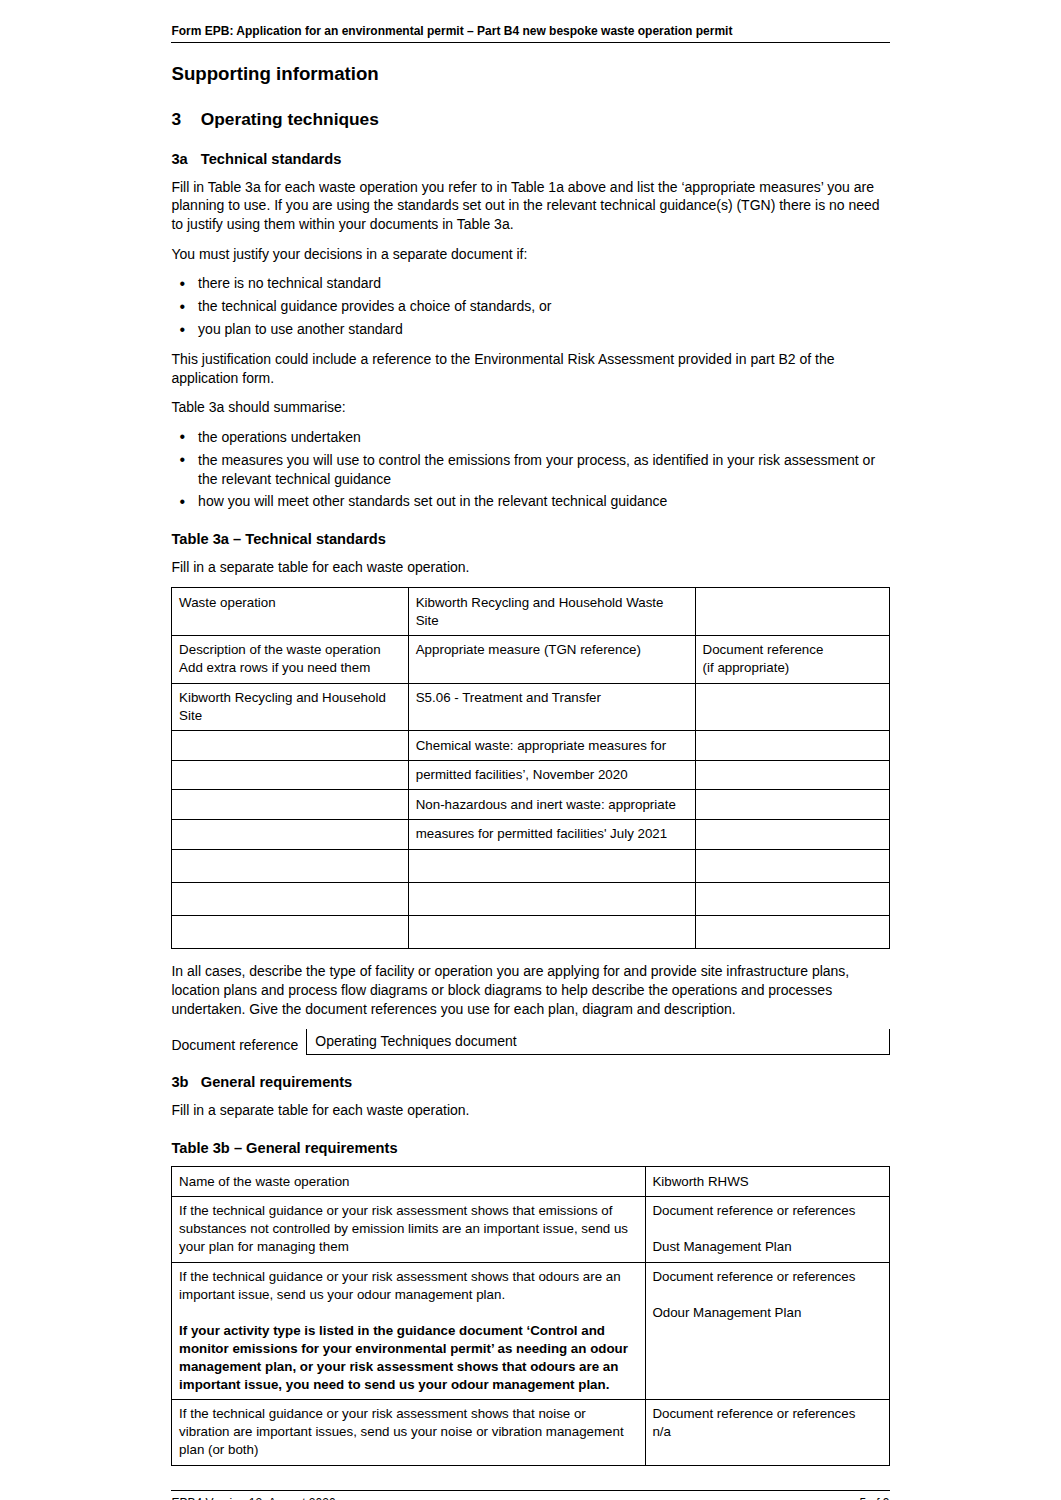Form EPB: Application for an environmental permit – Part B4 new bespoke waste operation permit
Supporting information
3 Operating techniques
3a Technical standards
Fill in Table 3a for each waste operation you refer to in Table 1a above and list the ‘appropriate measures’ you are planning to use. If you are using the standards set out in the relevant technical guidance(s) (TGN) there is no need to justify using them within your documents in Table 3a.
You must justify your decisions in a separate document if:
there is no technical standard
the technical guidance provides a choice of standards, or
you plan to use another standard
This justification could include a reference to the Environmental Risk Assessment provided in part B2 of the application form.
Table 3a should summarise:
the operations undertaken
the measures you will use to control the emissions from your process, as identified in your risk assessment or the relevant technical guidance
how you will meet other standards set out in the relevant technical guidance
Table 3a – Technical standards
Fill in a separate table for each waste operation.
| Waste operation | Kibworth Recycling and Household Waste Site | |
| Description of the waste operation Add extra rows if you need them | Appropriate measure (TGN reference) | Document reference (if appropriate) |
| Kibworth Recycling and Household Site | S5.06 - Treatment and Transfer | |
| | Chemical waste: appropriate measures for | |
| | permitted facilities’, November 2020 | |
| | Non-hazardous and inert waste: appropriate | |
| | measures for permitted facilities' July 2021 | |
In all cases, describe the type of facility or operation you are applying for and provide site infrastructure plans, location plans and process flow diagrams or block diagrams to help describe the operations and processes undertaken. Give the document references you use for each plan, diagram and description.
Document reference
Operating Techniques document
3b General requirements
Fill in a separate table for each waste operation.
Table 3b – General requirements
| Name of the waste operation | Kibworth RHWS |
| If the technical guidance or your risk assessment shows that emissions of substances not controlled by emission limits are an important issue, send us your plan for managing them | Document reference or references Dust Management Plan |
| If the technical guidance or your risk assessment shows that odours are an important issue, send us your odour management plan. If your activity type is listed in the guidance document ‘Control and monitor emissions for your environmental permit’ as needing an odour management plan, or your risk assessment shows that odours are an important issue, you need to send us your odour management plan. | Document reference or references Odour Management Plan |
| If the technical guidance or your risk assessment shows that noise or vibration are important issues, send us your noise or vibration management plan (or both) | Document reference or references n/a |
EPB4 Version 12, August 2020
page 5 of 9